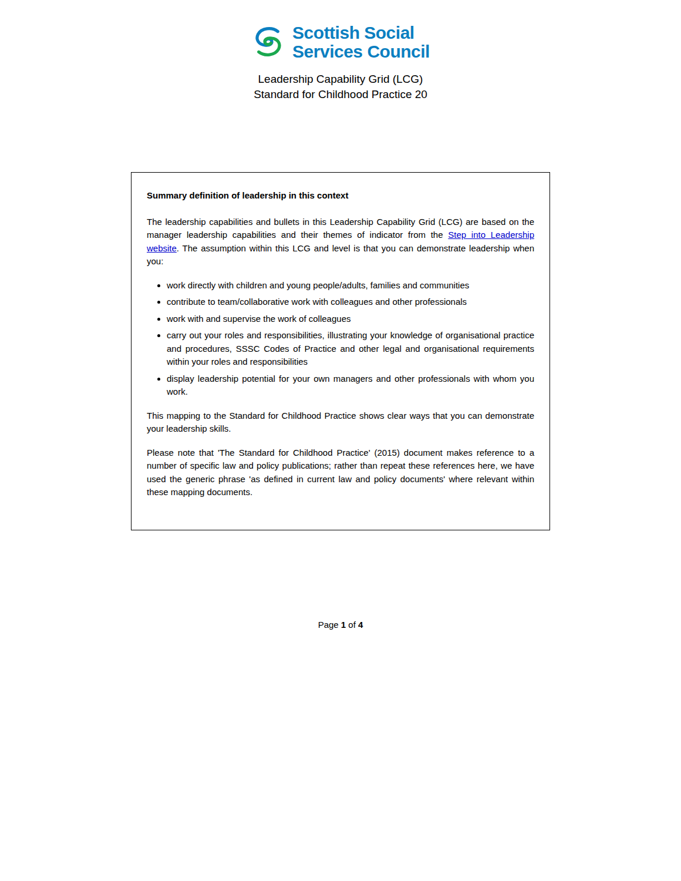Scottish Social
Services Council
Leadership Capability Grid (LCG)
Standard for Childhood Practice 20
Summary definition of leadership in this context
The leadership capabilities and bullets in this Leadership Capability Grid (LCG) are based on the manager leadership capabilities and their themes of indicator from the Step into Leadership website. The assumption within this LCG and level is that you can demonstrate leadership when you:
work directly with children and young people/adults, families and communities
contribute to team/collaborative work with colleagues and other professionals
work with and supervise the work of colleagues
carry out your roles and responsibilities, illustrating your knowledge of organisational practice and procedures, SSSC Codes of Practice and other legal and organisational requirements within your roles and responsibilities
display leadership potential for your own managers and other professionals with whom you work.
This mapping to the Standard for Childhood Practice shows clear ways that you can demonstrate your leadership skills.
Please note that 'The Standard for Childhood Practice' (2015) document makes reference to a number of specific law and policy publications; rather than repeat these references here, we have used the generic phrase 'as defined in current law and policy documents' where relevant within these mapping documents.
Page 1 of 4